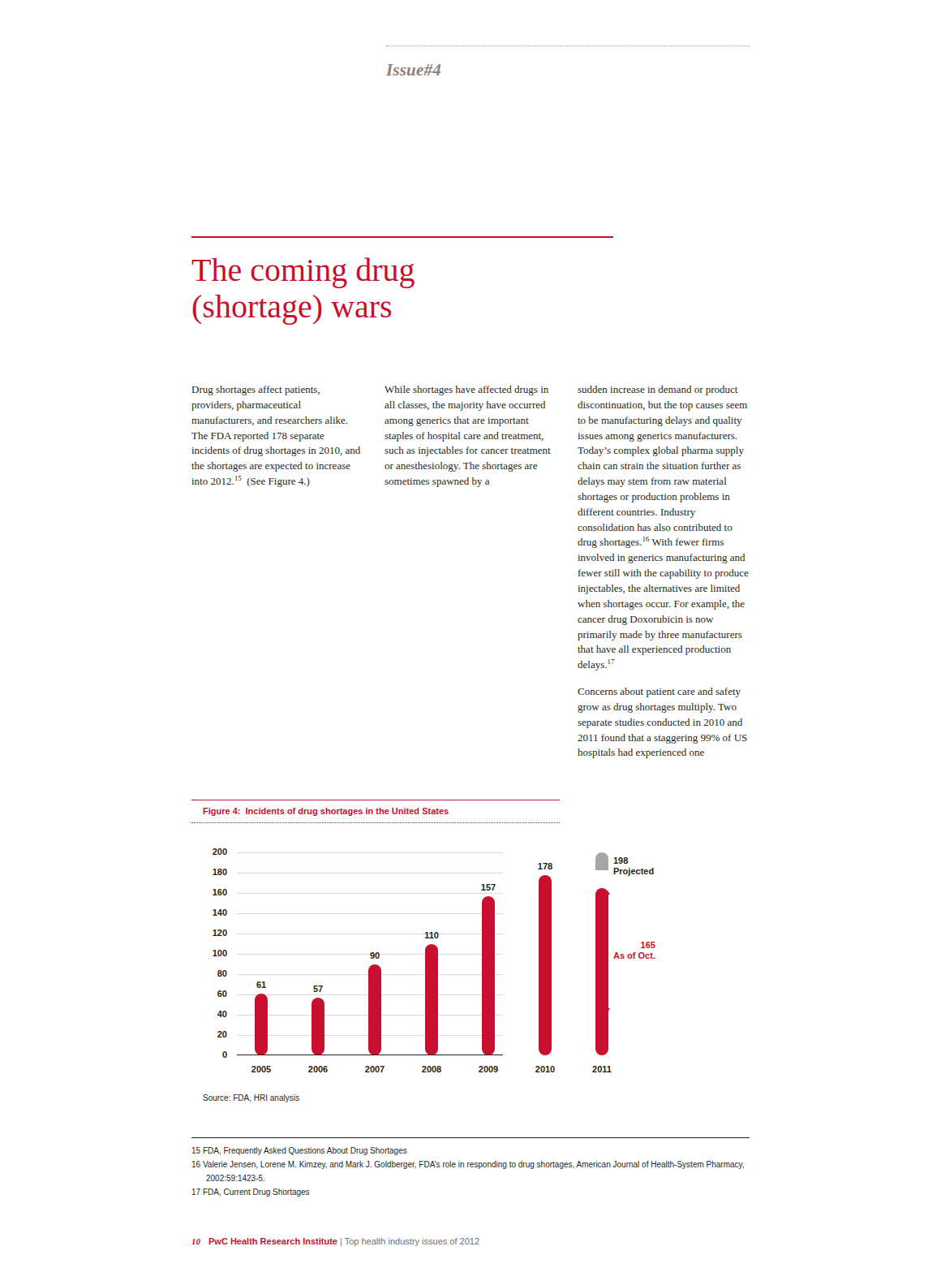Issue#4
The coming drug
(shortage) wars
Drug shortages affect patients, providers, pharmaceutical manufacturers, and researchers alike. The FDA reported 178 separate incidents of drug shortages in 2010, and the shortages are expected to increase into 2012.15 (See Figure 4.)
While shortages have affected drugs in all classes, the majority have occurred among generics that are important staples of hospital care and treatment, such as injectables for cancer treatment or anesthesiology. The shortages are sometimes spawned by a
sudden increase in demand or product discontinuation, but the top causes seem to be manufacturing delays and quality issues among generics manufacturers. Today’s complex global pharma supply chain can strain the situation further as delays may stem from raw material shortages or production problems in different countries. Industry consolidation has also contributed to drug shortages.16 With fewer firms involved in generics manufacturing and fewer still with the capability to produce injectables, the alternatives are limited when shortages occur. For example, the cancer drug Doxorubicin is now primarily made by three manufacturers that have all experienced production delays.17
Concerns about patient care and safety grow as drug shortages multiply. Two separate studies conducted in 2010 and 2011 found that a staggering 99% of US hospitals had experienced one
Figure 4: Incidents of drug shortages in the United States
200
180
160
140
120
100
80
60
40
20
0
61
57
90
110
157
178
2005
2006
2007
2008
2009
2010
2011
198
Projected
165
As of Oct.
Source: FDA, HRI analysis
15 FDA, Frequently Asked Questions About Drug Shortages
16 Valerie Jensen, Lorene M. Kimzey, and Mark J. Goldberger, FDA’s role in responding to drug shortages, American Journal of Health-System Pharmacy,
2002:59:1423-5.
17 FDA, Current Drug Shortages
10 PwC Health Research Institute | Top health industry issues of 2012